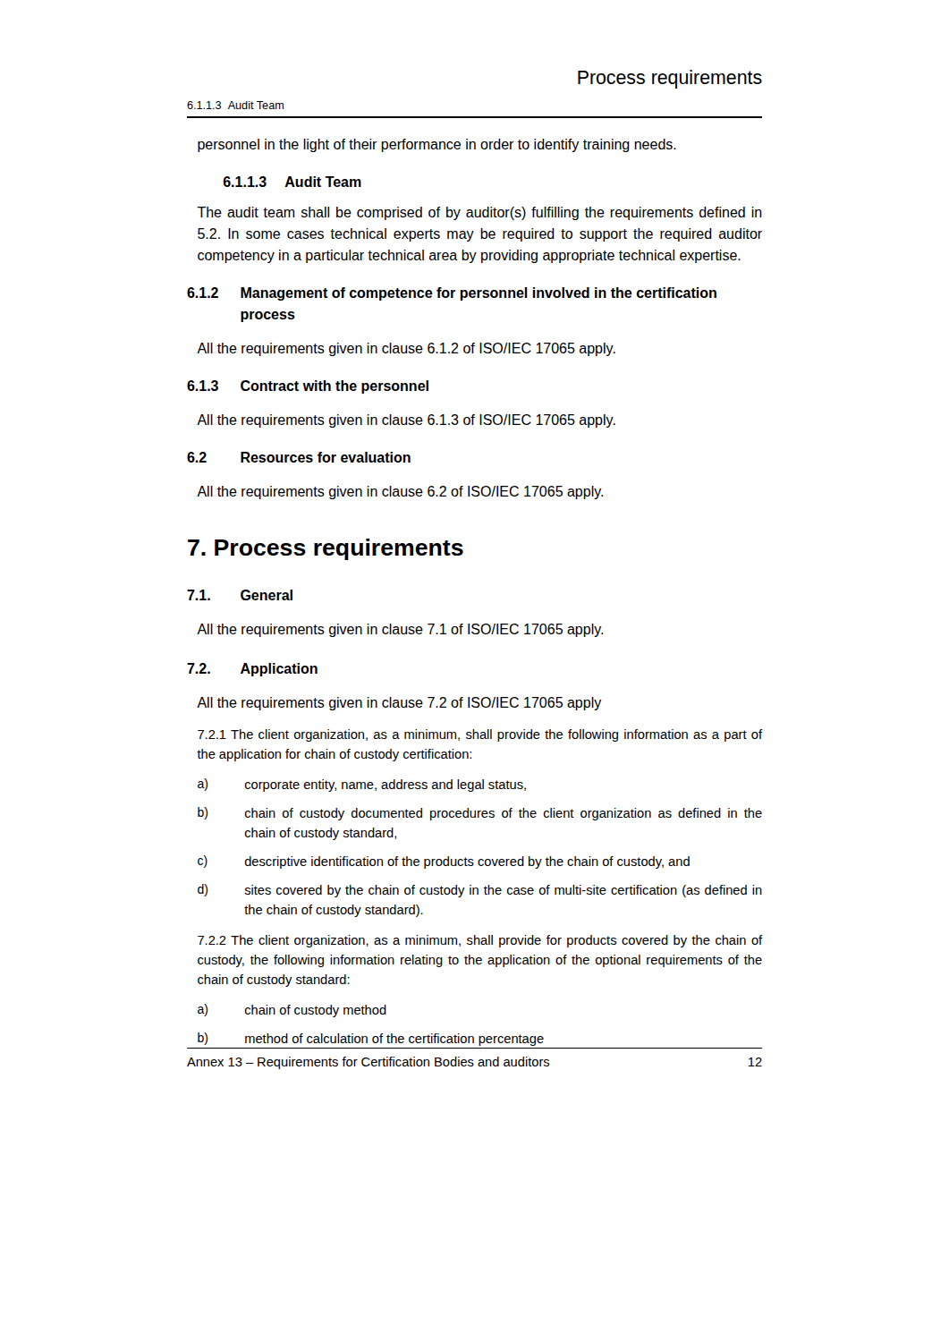Process requirements
6.1.1.3 Audit Team
personnel in the light of their performance in order to identify training needs.
6.1.1.3 Audit Team
The audit team shall be comprised of by auditor(s) fulfilling the requirements defined in 5.2. In some cases technical experts may be required to support the required auditor competency in a particular technical area by providing appropriate technical expertise.
6.1.2 Management of competence for personnel involved in the certification process
All the requirements given in clause 6.1.2 of ISO/IEC 17065 apply.
6.1.3 Contract with the personnel
All the requirements given in clause 6.1.3 of ISO/IEC 17065 apply.
6.2 Resources for evaluation
All the requirements given in clause 6.2 of ISO/IEC 17065 apply.
7. Process requirements
7.1. General
All the requirements given in clause 7.1 of ISO/IEC 17065 apply.
7.2. Application
All the requirements given in clause 7.2 of ISO/IEC 17065 apply
7.2.1 The client organization, as a minimum, shall provide the following information as a part of the application for chain of custody certification:
a) corporate entity, name, address and legal status,
b) chain of custody documented procedures of the client organization as defined in the chain of custody standard,
c) descriptive identification of the products covered by the chain of custody, and
d) sites covered by the chain of custody in the case of multi-site certification (as defined in the chain of custody standard).
7.2.2 The client organization, as a minimum, shall provide for products covered by the chain of custody, the following information relating to the application of the optional requirements of the chain of custody standard:
a) chain of custody method
b) method of calculation of the certification percentage
Annex 13 – Requirements for Certification Bodies and auditors 12